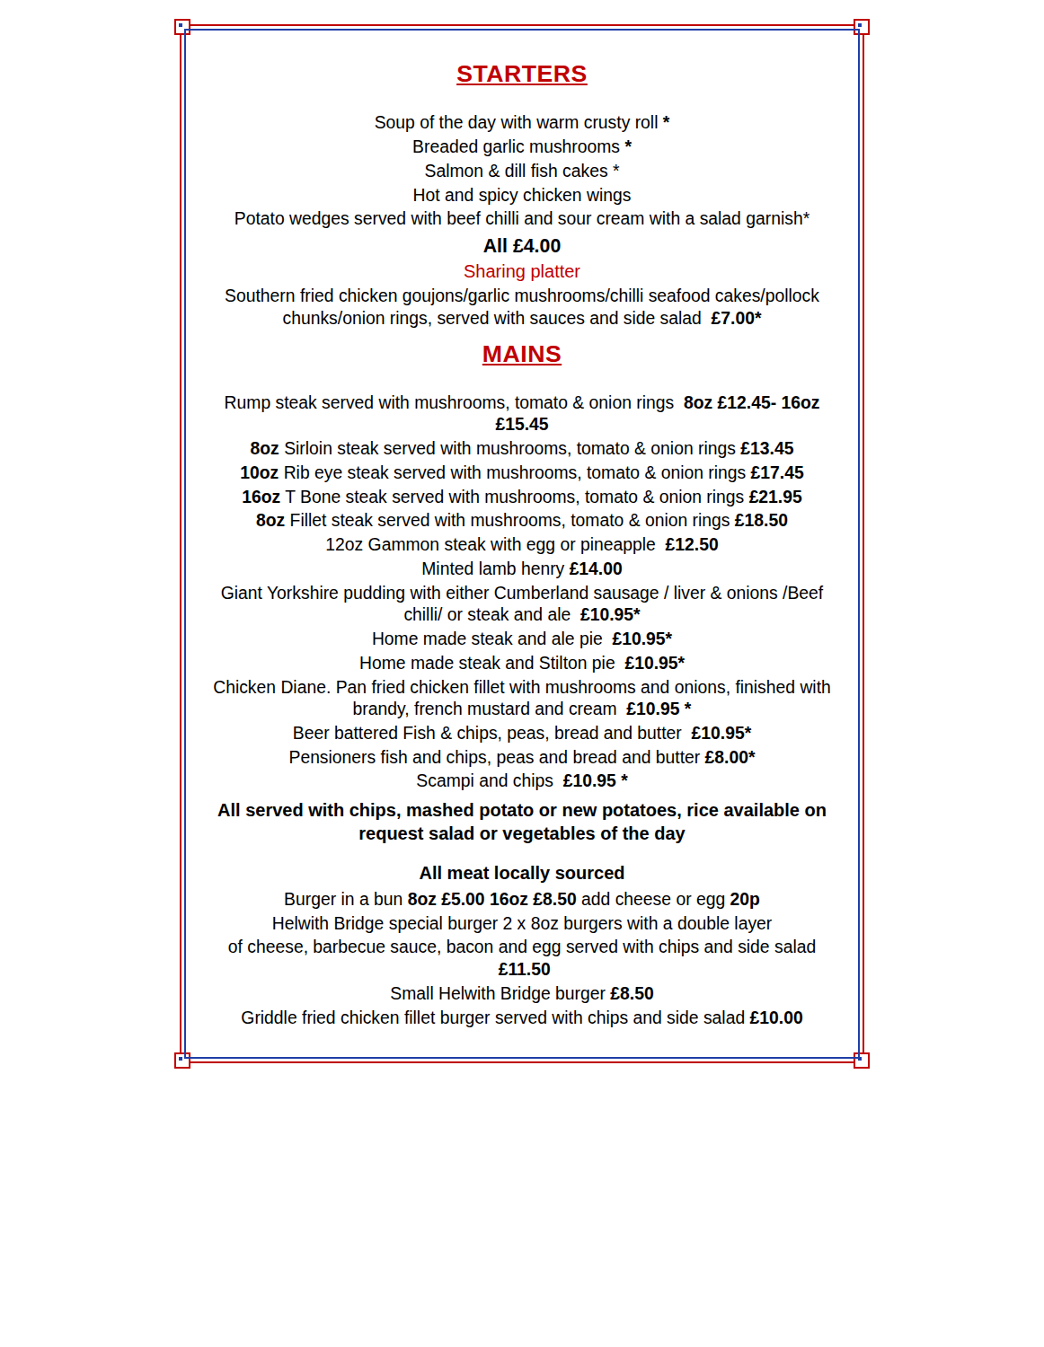STARTERS
Soup of the day with warm crusty roll *
Breaded garlic mushrooms *
Salmon & dill fish cakes *
Hot and spicy chicken wings
Potato wedges served with beef chilli and sour cream with a salad garnish*
All £4.00
Sharing platter
Southern fried chicken goujons/garlic mushrooms/chilli seafood cakes/pollock chunks/onion rings, served with sauces and side salad £7.00*
MAINS
Rump steak served with mushrooms, tomato & onion rings 8oz £12.45- 16oz £15.45
8oz Sirloin steak served with mushrooms, tomato & onion rings £13.45
10oz Rib eye steak served with mushrooms, tomato & onion rings £17.45
16oz T Bone steak served with mushrooms, tomato & onion rings £21.95
8oz Fillet steak served with mushrooms, tomato & onion rings £18.50
12oz Gammon steak with egg or pineapple £12.50
Minted lamb henry £14.00
Giant Yorkshire pudding with either Cumberland sausage / liver & onions /Beef chilli/ or steak and ale £10.95*
Home made steak and ale pie £10.95*
Home made steak and Stilton pie £10.95*
Chicken Diane. Pan fried chicken fillet with mushrooms and onions, finished with brandy, french mustard and cream £10.95 *
Beer battered Fish & chips, peas, bread and butter £10.95*
Pensioners fish and chips, peas and bread and butter £8.00*
Scampi and chips £10.95 *
All served with chips, mashed potato or new potatoes, rice available on request salad or vegetables of the day
All meat locally sourced
Burger in a bun 8oz £5.00 16oz £8.50 add cheese or egg 20p
Helwith Bridge special burger 2 x 8oz burgers with a double layer
of cheese, barbecue sauce, bacon and egg served with chips and side salad £11.50
Small Helwith Bridge burger £8.50
Griddle fried chicken fillet burger served with chips and side salad £10.00